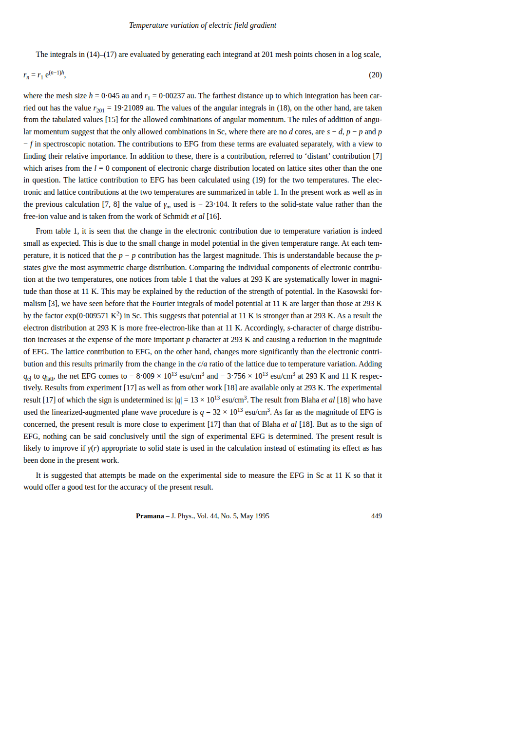Temperature variation of electric field gradient
The integrals in (14)–(17) are evaluated by generating each integrand at 201 mesh points chosen in a log scale,
rn = r1 e(n−1)h, (20)
where the mesh size h = 0·045 au and r1 = 0·00237 au. The farthest distance up to which integration has been carried out has the value r201 = 19·21089 au. The values of the angular integrals in (18), on the other hand, are taken from the tabulated values [15] for the allowed combinations of angular momentum. The rules of addition of angular momentum suggest that the only allowed combinations in Sc, where there are no d cores, are s − d, p − p and p − f in spectroscopic notation. The contributions to EFG from these terms are evaluated separately, with a view to finding their relative importance. In addition to these, there is a contribution, referred to ‘distant’ contribution [7] which arises from the l = 0 component of electronic charge distribution located on lattice sites other than the one in question. The lattice contribution to EFG has been calculated using (19) for the two temperatures. The electronic and lattice contributions at the two temperatures are summarized in table 1. In the present work as well as in the previous calculation [7, 8] the value of γ∞ used is − 23·104. It refers to the solid-state value rather than the free-ion value and is taken from the work of Schmidt et al [16].
From table 1, it is seen that the change in the electronic contribution due to temperature variation is indeed small as expected. This is due to the small change in model potential in the given temperature range. At each temperature, it is noticed that the p − p contribution has the largest magnitude. This is understandable because the p-states give the most asymmetric charge distribution. Comparing the individual components of electronic contribution at the two temperatures, one notices from table 1 that the values at 293 K are systematically lower in magnitude than those at 11 K. This may be explained by the reduction of the strength of potential. In the Kasowski formalism [3], we have seen before that the Fourier integrals of model potential at 11 K are larger than those at 293 K by the factor exp(0·009571 K2) in Sc. This suggests that potential at 11 K is stronger than at 293 K. As a result the electron distribution at 293 K is more free-electron-like than at 11 K. Accordingly, s-character of charge distribution increases at the expense of the more important p character at 293 K and causing a reduction in the magnitude of EFG. The lattice contribution to EFG, on the other hand, changes more significantly than the electronic contribution and this results primarily from the change in the c/a ratio of the lattice due to temperature variation. Adding qel to qlatt, the net EFG comes to − 8·009 × 1013 esu/cm3 and − 3·756 × 1013 esu/cm3 at 293 K and 11 K respectively. Results from experiment [17] as well as from other work [18] are available only at 293 K. The experimental result [17] of which the sign is undetermined is: |q| = 13 × 1013 esu/cm3. The result from Blaha et al [18] who have used the linearized-augmented plane wave procedure is q = 32 × 1013 esu/cm3. As far as the magnitude of EFG is concerned, the present result is more close to experiment [17] than that of Blaha et al [18]. But as to the sign of EFG, nothing can be said conclusively until the sign of experimental EFG is determined. The present result is likely to improve if γ(r) appropriate to solid state is used in the calculation instead of estimating its effect as has been done in the present work.
It is suggested that attempts be made on the experimental side to measure the EFG in Sc at 11 K so that it would offer a good test for the accuracy of the present result.
Pramana – J. Phys., Vol. 44, No. 5, May 1995 449